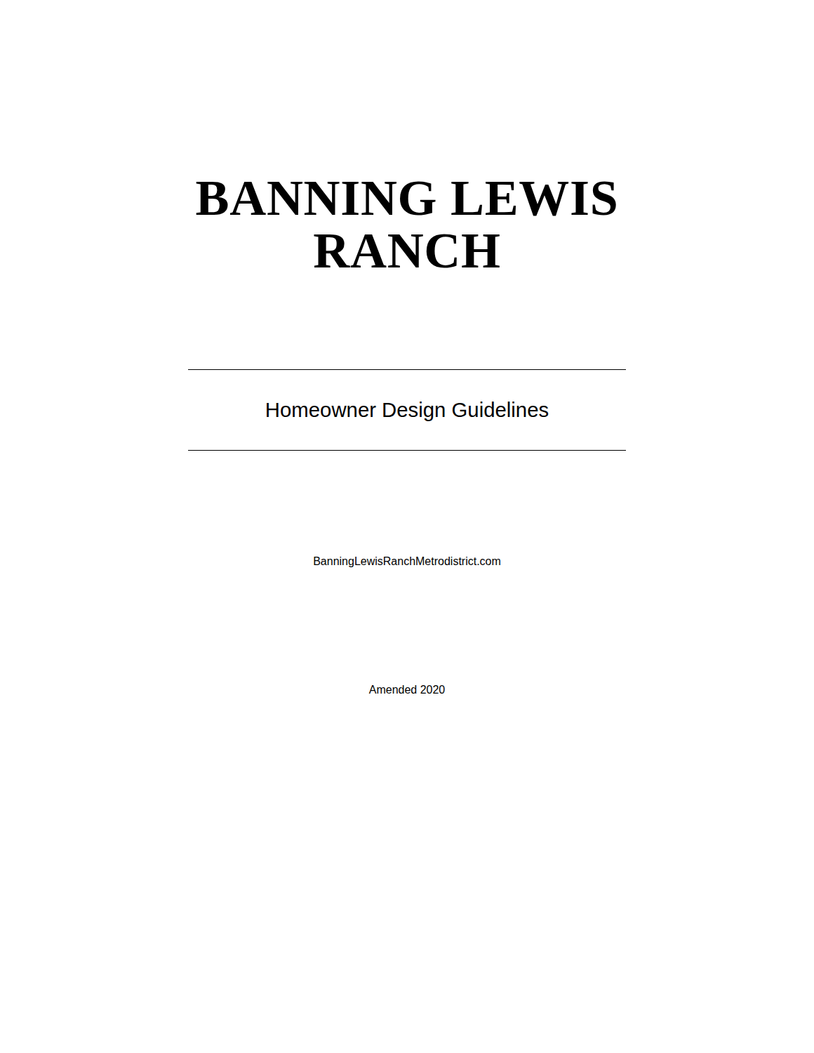BANNING LEWIS RANCH
Homeowner Design Guidelines
BanningLewisRanchMetrodistrict.com
Amended 2020